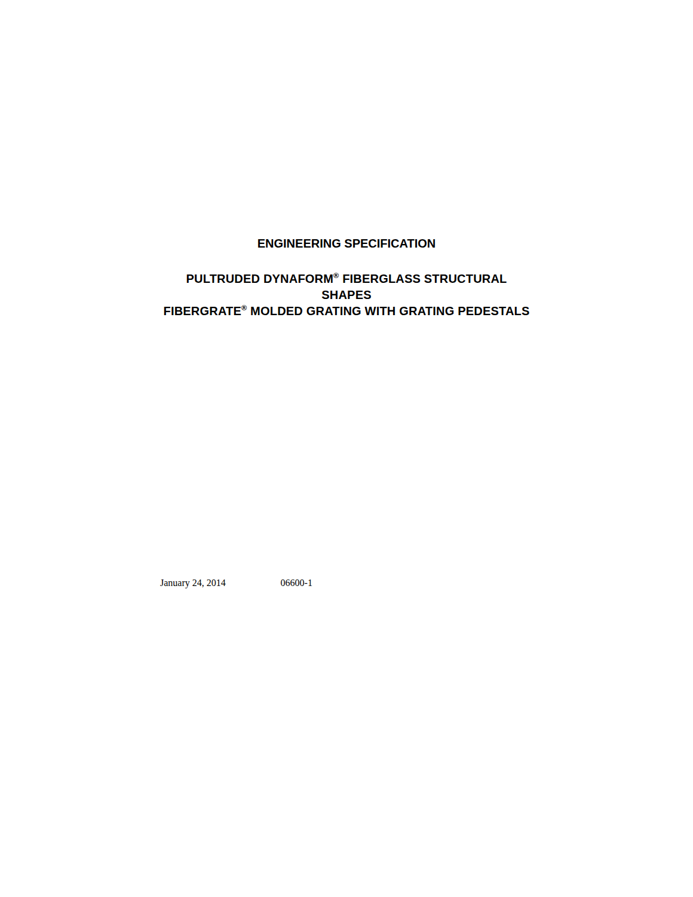ENGINEERING SPECIFICATION
PULTRUDED DYNAFORM® FIBERGLASS STRUCTURAL SHAPES
FIBERGRATE® MOLDED GRATING WITH GRATING PEDESTALS
January 24, 2014 06600-1